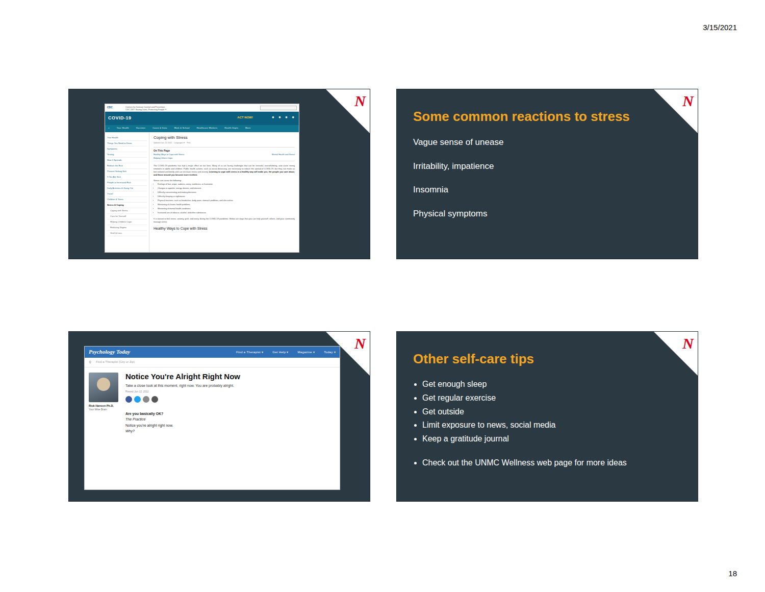3/15/2021
N
CDC
Centers for Disease Control and Prevention
CDC 24/7: Saving Lives, Protecting People™
COVID-19
ACT NOW!
● ● ● ●
⌂Your Health Vaccines Cases & Data Work & School Healthcare Workers Health Depts More
Your Health
Things You Need to Know
Symptoms
Testing
How It Spreads
Reduce the Risk
Prevent Getting Sick
If You Are Sick
People at Increased Risk
Daily Activities & Going Out
Travel
Children & Teens
Stress & Coping
Coping with Stress
Care for Yourself
Helping Children Cope
Reducing Stigma
Grief & Loss
Coping with Stress
Updated Jan. 22, 2021 Languages ▾ Print
On This Page
Healthy Ways to Cope with Stress Mental Health and Stress
Helping Others Cope
The COVID-19 pandemic has had a major effect on our lives. Many of us are facing challenges that can be stressful, overwhelming, and cause strong emotions in adults and children. Public health actions, such as social distancing, are necessary to reduce the spread of COVID-19, but they can make us feel isolated and lonely and can increase stress and anxiety. Learning to cope with stress in a healthy way will make you, the people you care about, and those around you become more resilient.
Stress can cause the following:
Feelings of fear, anger, sadness, worry, numbness, or frustration
Changes in appetite, energy, desires, and interests
Difficulty concentrating and making decisions
Difficulty sleeping or nightmares
Physical reactions, such as headaches, body pains, stomach problems, and skin rashes
Worsening of chronic health problems
Worsening of mental health conditions
Increased use of tobacco, alcohol, and other substances
It is natural to feel stress, anxiety, grief, and worry during the COVID-19 pandemic. Below are ways that you can help yourself, others, and your community manage stress.
Healthy Ways to Cope with Stress
N
Some common reactions to stress
Vague sense of unease
Irritability, impatience
Insomnia
Physical symptoms
N
Psychology Today
Find a Therapist ▾ Get Help ▾ Magazine ▾ Today ▾
⚲
Find a Therapist (City or Zip)
Rick Hanson Ph.D.
Your Wise Brain
Notice You're Alright Right Now
Take a close look at this moment, right now. You are probably alright.
Posted Jun 12, 2011
Are you basically OK?
The Practice
Notice you're alright right now.
Why?
N
Other self-care tips
Get enough sleep
Get regular exercise
Get outside
Limit exposure to news, social media
Keep a gratitude journal
Check out the UNMC Wellness web page for more ideas
18